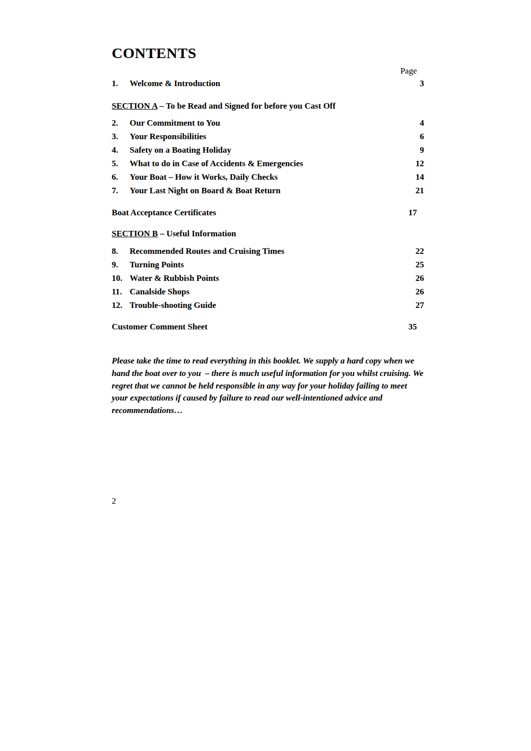CONTENTS
Page
| 1. | Welcome & Introduction | 3 |
SECTION A – To be Read and Signed for before you Cast Off
| 2. | Our Commitment to You | 4 |
| 3. | Your Responsibilities | 6 |
| 4. | Safety on a Boating Holiday | 9 |
| 5. | What to do in Case of Accidents & Emergencies | 12 |
| 6. | Your Boat – How it Works, Daily Checks | 14 |
| 7. | Your Last Night on Board & Boat Return | 21 |
Boat Acceptance Certificates 17
SECTION B – Useful Information
| 8. | Recommended Routes and Cruising Times | 22 |
| 9. | Turning Points | 25 |
| 10. | Water & Rubbish Points | 26 |
| 11. | Canalside Shops | 26 |
| 12. | Trouble-shooting Guide | 27 |
Customer Comment Sheet 35
Please take the time to read everything in this booklet. We supply a hard copy when we hand the boat over to you – there is much useful information for you whilst cruising. We regret that we cannot be held responsible in any way for your holiday failing to meet your expectations if caused by failure to read our well-intentioned advice and recommendations…
2